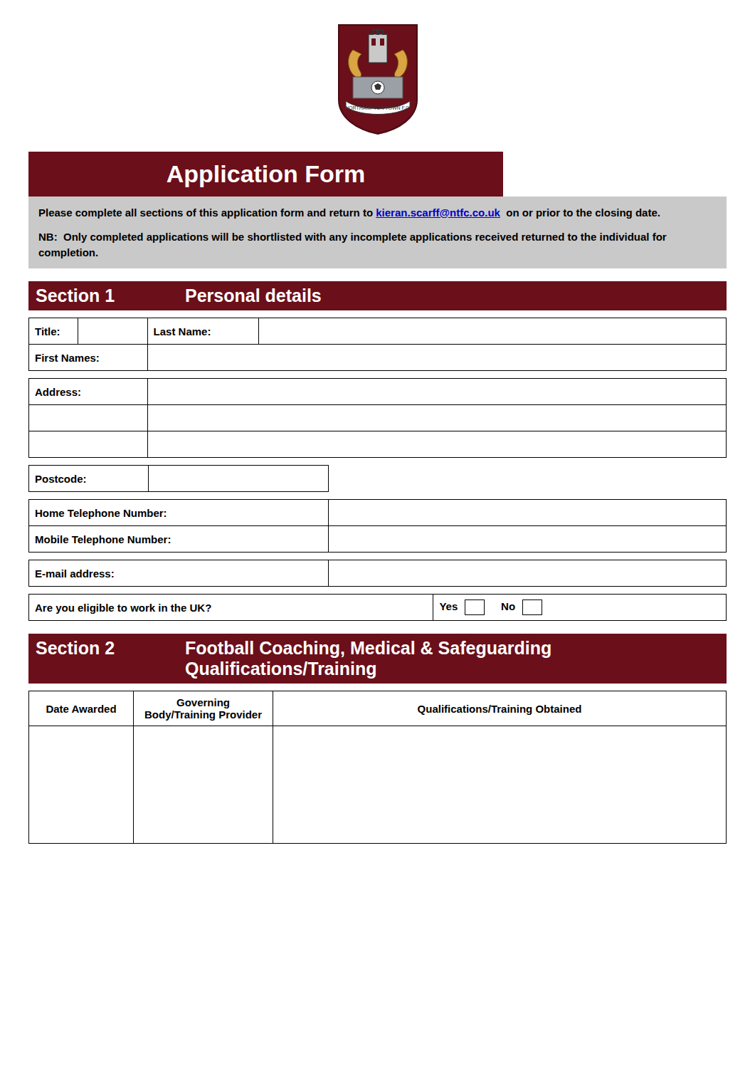NORTHAMPTON TOWN F.C.
Application Form
Please complete all sections of this application form and return to kieran.scarff@ntfc.co.uk on or prior to the closing date.
NB: Only completed applications will be shortlisted with any incomplete applications received returned to the individual for completion.
Section 1 Personal details
| Title: | | Last Name: | |
| First Names: | |
| Address: | |
| Postcode: | |
| Home Telephone Number: | |
| Mobile Telephone Number: | |
| E-mail address: | |
| Are you eligible to work in the UK? | Yes No |
Section 2 Football Coaching, Medical & Safeguarding
Qualifications/Training
| Date Awarded | Governing Body/Training Provider | Qualifications/Training Obtained |
| --- | --- | --- |